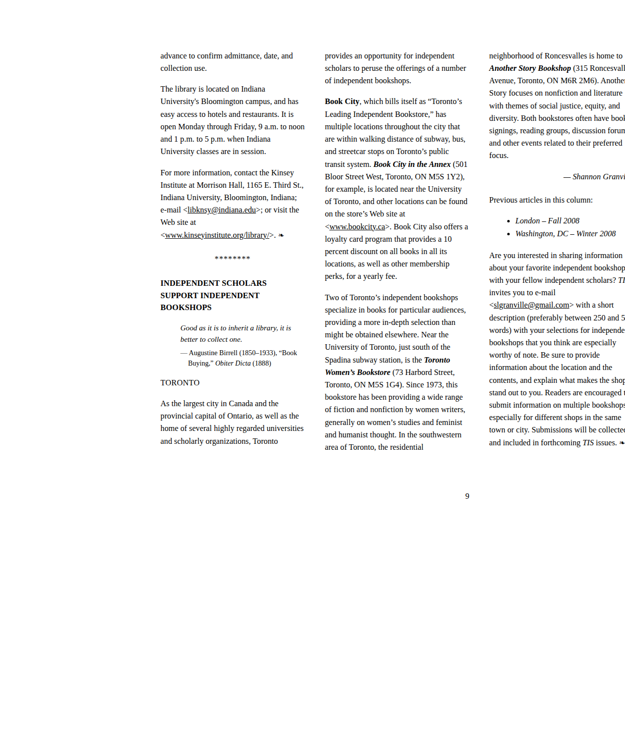advance to confirm admittance, date, and collection use.
The library is located on Indiana University's Bloomington campus, and has easy access to hotels and restaurants. It is open Monday through Friday, 9 a.m. to noon and 1 p.m. to 5 p.m. when Indiana University classes are in session.
For more information, contact the Kinsey Institute at Morrison Hall, 1165 E. Third St., Indiana University, Bloomington, Indiana; e-mail <libknsy@indiana.edu>; or visit the Web site at <www.kinseyinstitute.org/library/>. ❧
********
Independent Scholars Support Independent Bookshops
Good as it is to inherit a library, it is better to collect one.
— Augustine Birrell (1850–1933), “Book Buying,” Obiter Dicta (1888)
TORONTO
As the largest city in Canada and the provincial capital of Ontario, as well as the home of several highly regarded universities and scholarly organizations, Toronto provides an opportunity for independent scholars to peruse the offerings of a number of independent bookshops.
Book City, which bills itself as “Toronto’s Leading Independent Bookstore,” has multiple locations throughout the city that are within walking distance of subway, bus, and streetcar stops on Toronto’s public transit system. Book City in the Annex (501 Bloor Street West, Toronto, ON M5S 1Y2), for example, is located near the University of Toronto, and other locations can be found on the store’s Web site at <www.bookcity.ca>. Book City also offers a loyalty card program that provides a 10 percent discount on all books in all its locations, as well as other membership perks, for a yearly fee.
Two of Toronto’s independent bookshops specialize in books for particular audiences, providing a more in-depth selection than might be obtained elsewhere. Near the University of Toronto, just south of the Spadina subway station, is the Toronto Women’s Bookstore (73 Harbord Street, Toronto, ON M5S 1G4). Since 1973, this bookstore has been providing a wide range of fiction and nonfiction by women writers, generally on women’s studies and feminist and humanist thought. In the southwestern area of Toronto, the residential neighborhood of Roncesvalles is home to Another Story Bookshop (315 Roncesvalles Avenue, Toronto, ON M6R 2M6). Another Story focuses on nonfiction and literature with themes of social justice, equity, and diversity. Both bookstores often have book signings, reading groups, discussion forums, and other events related to their preferred focus.
— Shannon Granville
Previous articles in this column:
London – Fall 2008
Washington, DC – Winter 2008
Are you interested in sharing information about your favorite independent bookshops with your fellow independent scholars? TIS invites you to e-mail <slgranville@gmail.com> with a short description (preferably between 250 and 500 words) with your selections for independent bookshops that you think are especially worthy of note. Be sure to provide information about the location and the contents, and explain what makes the shop stand out to you. Readers are encouraged to submit information on multiple bookshops, especially for different shops in the same town or city. Submissions will be collected and included in forthcoming TIS issues. ❧
9